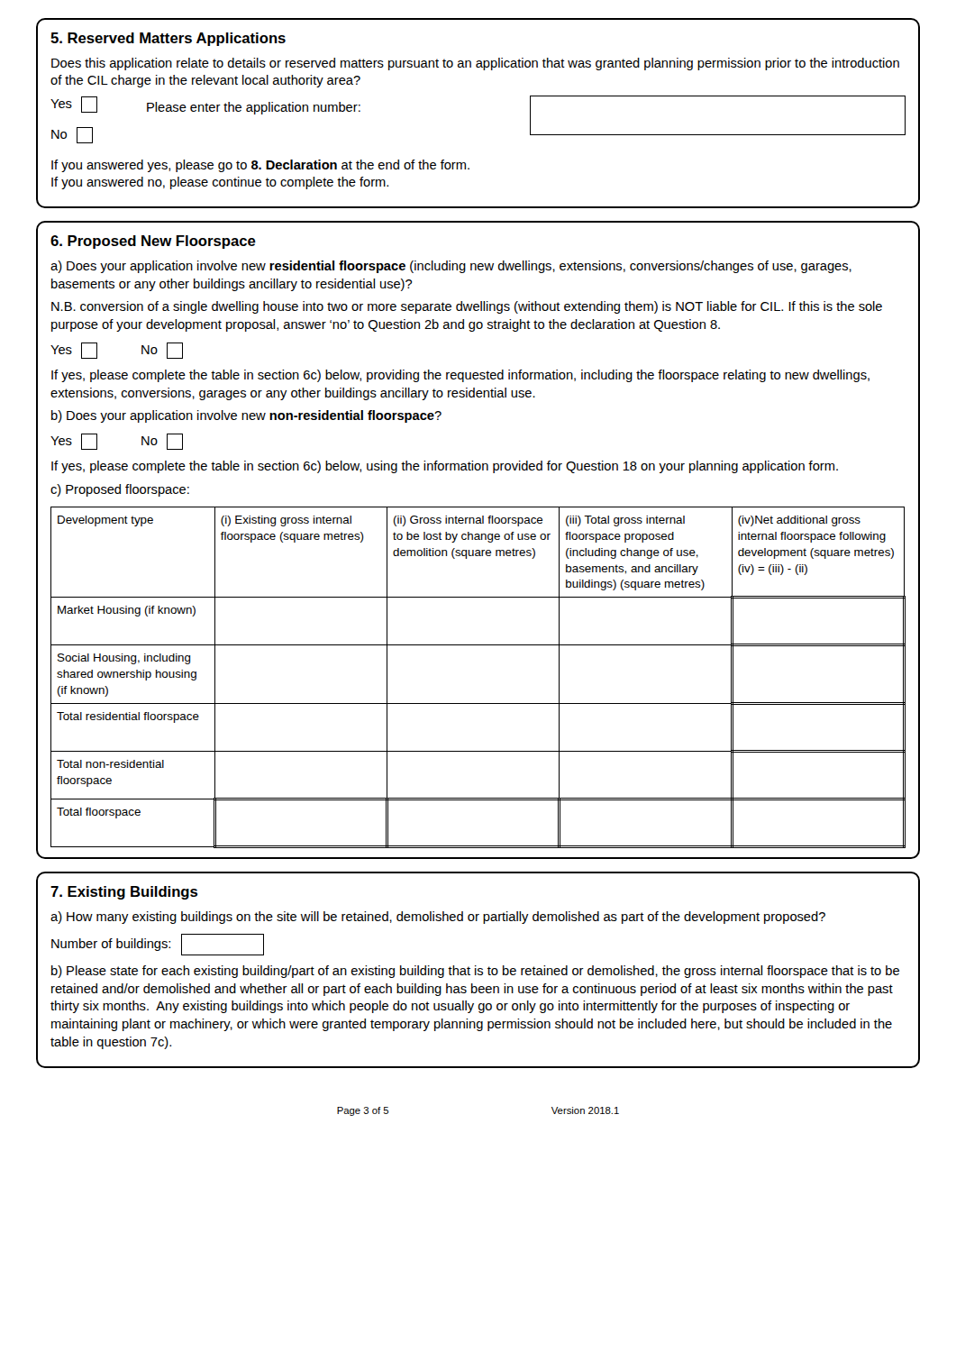5. Reserved Matters Applications
Does this application relate to details or reserved matters pursuant to an application that was granted planning permission prior to the introduction of the CIL charge in the relevant local authority area?
Yes
No
Please enter the application number:
If you answered yes, please go to 8. Declaration at the end of the form.
If you answered no, please continue to complete the form.
6. Proposed New Floorspace
a) Does your application involve new residential floorspace (including new dwellings, extensions, conversions/changes of use, garages, basements or any other buildings ancillary to residential use)?
N.B. conversion of a single dwelling house into two or more separate dwellings (without extending them) is NOT liable for CIL. If this is the sole purpose of your development proposal, answer ‘no’ to Question 2b and go straight to the declaration at Question 8.
Yes No
If yes, please complete the table in section 6c) below, providing the requested information, including the floorspace relating to new dwellings, extensions, conversions, garages or any other buildings ancillary to residential use.
b) Does your application involve new non-residential floorspace?
Yes No
If yes, please complete the table in section 6c) below, using the information provided for Question 18 on your planning application form.
c) Proposed floorspace:
| Development type | (i) Existing gross internal floorspace (square metres) | (ii) Gross internal floorspace to be lost by change of use or demolition (square metres) | (iii) Total gross internal floorspace proposed (including change of use, basements, and ancillary buildings) (square metres) | (iv)Net additional gross internal floorspace following development (square metres) (iv) = (iii) - (ii) |
| --- | --- | --- | --- | --- |
| Market Housing (if known) | | | | |
| Social Housing, including shared ownership housing (if known) | | | | |
| Total residential floorspace | | | | |
| Total non-residential floorspace | | | | |
| Total floorspace | | | | |
7. Existing Buildings
a) How many existing buildings on the site will be retained, demolished or partially demolished as part of the development proposed?
Number of buildings:
b) Please state for each existing building/part of an existing building that is to be retained or demolished, the gross internal floorspace that is to be retained and/or demolished and whether all or part of each building has been in use for a continuous period of at least six months within the past thirty six months. Any existing buildings into which people do not usually go or only go into intermittently for the purposes of inspecting or maintaining plant or machinery, or which were granted temporary planning permission should not be included here, but should be included in the table in question 7c).
Page 3 of 5 Version 2018.1